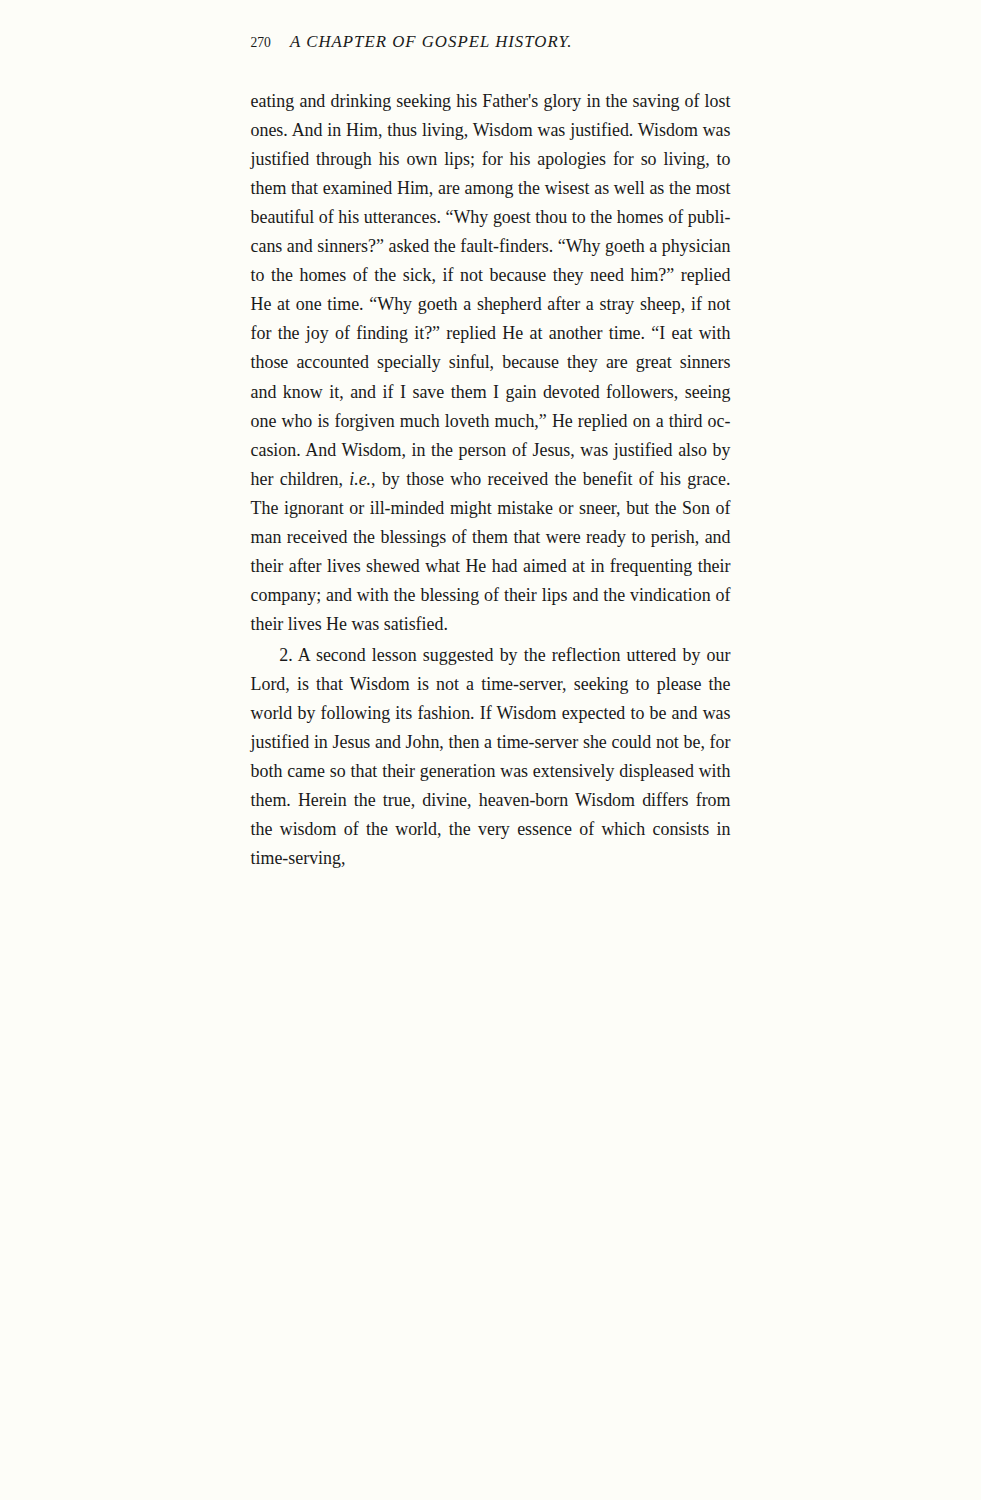270
A CHAPTER OF GOSPEL HISTORY.
eating and drinking seeking his Father's glory in the saving of lost ones. And in Him, thus living, Wisdom was justified. Wisdom was justified through his own lips; for his apologies for so living, to them that examined Him, are among the wisest as well as the most beautiful of his utterances. “Why goest thou to the homes of publicans and sinners?” asked the fault-finders. “Why goeth a physician to the homes of the sick, if not because they need him?” replied He at one time. “Why goeth a shepherd after a stray sheep, if not for the joy of finding it?” replied He at another time. “I eat with those accounted specially sinful, because they are great sinners and know it, and if I save them I gain devoted followers, seeing one who is forgiven much loveth much,” He replied on a third occasion. And Wisdom, in the person of Jesus, was justified also by her children, i.e., by those who received the benefit of his grace. The ignorant or ill-minded might mistake or sneer, but the Son of man received the blessings of them that were ready to perish, and their after lives shewed what He had aimed at in frequenting their company; and with the blessing of their lips and the vindication of their lives He was satisfied.
2. A second lesson suggested by the reflection uttered by our Lord, is that Wisdom is not a time-server, seeking to please the world by following its fashion. If Wisdom expected to be and was justified in Jesus and John, then a time-server she could not be, for both came so that their generation was extensively displeased with them. Herein the true, divine, heaven-born Wisdom differs from the wisdom of the world, the very essence of which consists in time-serving,